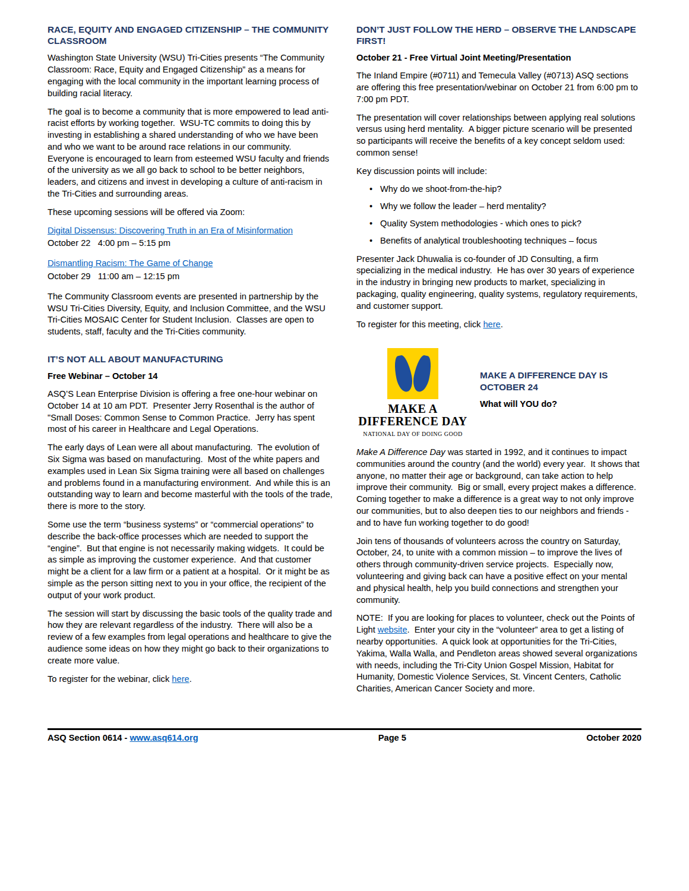Race, Equity and Engaged Citizenship – The Community Classroom
Washington State University (WSU) Tri-Cities presents “The Community Classroom: Race, Equity and Engaged Citizenship” as a means for engaging with the local community in the important learning process of building racial literacy.
The goal is to become a community that is more empowered to lead anti-racist efforts by working together. WSU-TC commits to doing this by investing in establishing a shared understanding of who we have been and who we want to be around race relations in our community. Everyone is encouraged to learn from esteemed WSU faculty and friends of the university as we all go back to school to be better neighbors, leaders, and citizens and invest in developing a culture of anti-racism in the Tri-Cities and surrounding areas.
These upcoming sessions will be offered via Zoom:
Digital Dissensus: Discovering Truth in an Era of Misinformation
October 22 4:00 pm – 5:15 pm
Dismantling Racism: The Game of Change
October 29 11:00 am – 12:15 pm
The Community Classroom events are presented in partnership by the WSU Tri-Cities Diversity, Equity, and Inclusion Committee, and the WSU Tri-Cities MOSAIC Center for Student Inclusion. Classes are open to students, staff, faculty and the Tri-Cities community.
It’s Not All About Manufacturing
Free Webinar – October 14
ASQ’S Lean Enterprise Division is offering a free one-hour webinar on October 14 at 10 am PDT. Presenter Jerry Rosenthal is the author of "Small Doses: Common Sense to Common Practice. Jerry has spent most of his career in Healthcare and Legal Operations.
The early days of Lean were all about manufacturing. The evolution of Six Sigma was based on manufacturing. Most of the white papers and examples used in Lean Six Sigma training were all based on challenges and problems found in a manufacturing environment. And while this is an outstanding way to learn and become masterful with the tools of the trade, there is more to the story.
Some use the term “business systems” or “commercial operations” to describe the back-office processes which are needed to support the “engine”. But that engine is not necessarily making widgets. It could be as simple as improving the customer experience. And that customer might be a client for a law firm or a patient at a hospital. Or it might be as simple as the person sitting next to you in your office, the recipient of the output of your work product.
The session will start by discussing the basic tools of the quality trade and how they are relevant regardless of the industry. There will also be a review of a few examples from legal operations and healthcare to give the audience some ideas on how they might go back to their organizations to create more value.
To register for the webinar, click here.
Don’t Just Follow the Herd – Observe the Landscape First!
October 21 - Free Virtual Joint Meeting/Presentation
The Inland Empire (#0711) and Temecula Valley (#0713) ASQ sections are offering this free presentation/webinar on October 21 from 6:00 pm to 7:00 pm PDT.
The presentation will cover relationships between applying real solutions versus using herd mentality. A bigger picture scenario will be presented so participants will receive the benefits of a key concept seldom used: common sense!
Key discussion points will include:
Why do we shoot-from-the-hip?
Why we follow the leader – herd mentality?
Quality System methodologies - which ones to pick?
Benefits of analytical troubleshooting techniques – focus
Presenter Jack Dhuwalia is co-founder of JD Consulting, a firm specializing in the medical industry. He has over 30 years of experience in the industry in bringing new products to market, specializing in packaging, quality engineering, quality systems, regulatory requirements, and customer support.
To register for this meeting, click here.
MAKE A
DIFFERENCE DAY
NATIONAL DAY OF DOING GOOD
Make a Difference Day is October 24
What will YOU do?
Make A Difference Day was started in 1992, and it continues to impact communities around the country (and the world) every year. It shows that anyone, no matter their age or background, can take action to help improve their community. Big or small, every project makes a difference. Coming together to make a difference is a great way to not only improve our communities, but to also deepen ties to our neighbors and friends - and to have fun working together to do good!
Join tens of thousands of volunteers across the country on Saturday, October, 24, to unite with a common mission – to improve the lives of others through community-driven service projects. Especially now, volunteering and giving back can have a positive effect on your mental and physical health, help you build connections and strengthen your community.
NOTE: If you are looking for places to volunteer, check out the Points of Light website. Enter your city in the “volunteer” area to get a listing of nearby opportunities. A quick look at opportunities for the Tri-Cities, Yakima, Walla Walla, and Pendleton areas showed several organizations with needs, including the Tri-City Union Gospel Mission, Habitat for Humanity, Domestic Violence Services, St. Vincent Centers, Catholic Charities, American Cancer Society and more.
ASQ Section 0614 - www.asq614.org
Page 5
October 2020